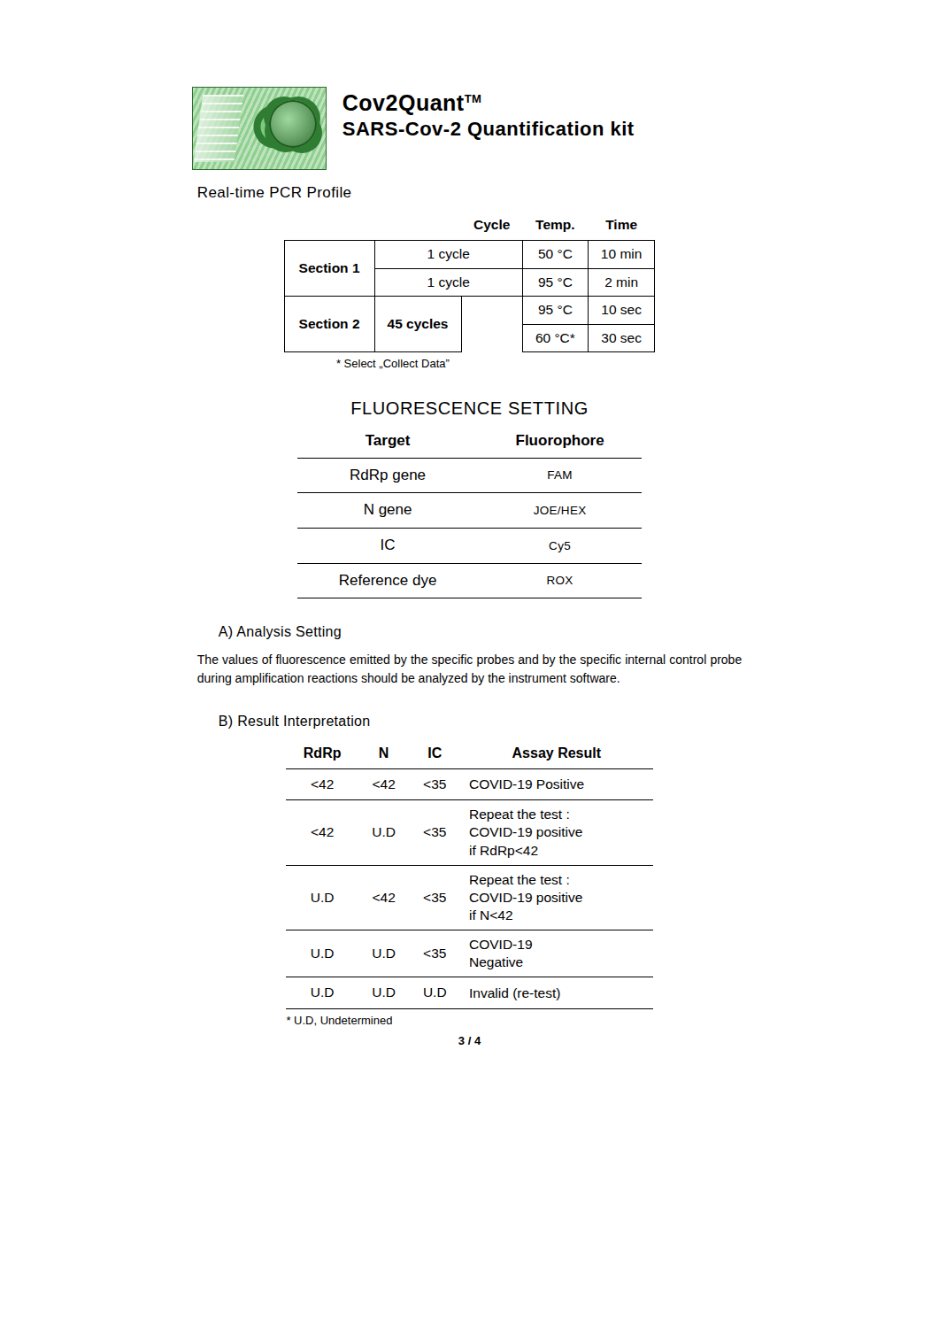Cov2QuantTM
SARS-Cov-2 Quantification kit
Real-time PCR Profile
| | | Cycle | Temp. | Time |
| --- | --- | --- | --- | --- |
| Section 1 | 1 cycle | 50 °C | 10 min |
| 1 cycle | 95 °C | 2 min |
| Section 2 | 45 cycles | | 95 °C | 10 sec |
| | 60 °C* | 30 sec |
* Select „Collect Data”
FLUORESCENCE SETTING
| Target | Fluorophore |
| --- | --- |
| RdRp gene | FAM |
| N gene | JOE/HEX |
| IC | Cy5 |
| Reference dye | ROX |
A) Analysis Setting
The values of fluorescence emitted by the specific probes and by the specific internal control probe during amplification reactions should be analyzed by the instrument software.
B) Result Interpretation
| RdRp | N | IC | Assay Result |
| --- | --- | --- | --- |
| <42 | <42 | <35 | COVID-19 Positive |
| <42 | U.D | <35 | Repeat the test : COVID-19 positive if RdRp<42 |
| U.D | <42 | <35 | Repeat the test : COVID-19 positive if N<42 |
| U.D | U.D | <35 | COVID-19 Negative |
| U.D | U.D | U.D | Invalid (re-test) |
* U.D, Undetermined
3 / 4